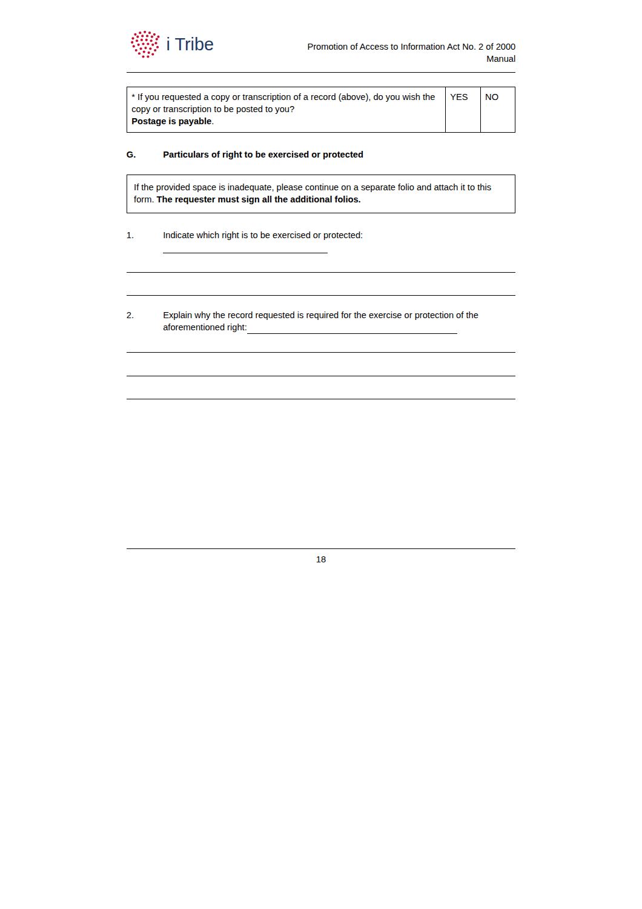i Tribe
Promotion of Access to Information Act No. 2 of 2000
Manual
| * If you requested a copy or transcription of a record (above), do you wish the copy or transcription to be posted to you? Postage is payable . | YES | NO |
G. Particulars of right to be exercised or protected
If the provided space is inadequate, please continue on a separate folio and attach it to this form. The requester must sign all the additional folios.
1.
Indicate which right is to be exercised or protected:
2.
Explain why the record requested is required for the exercise or protection of the
aforementioned right:
18